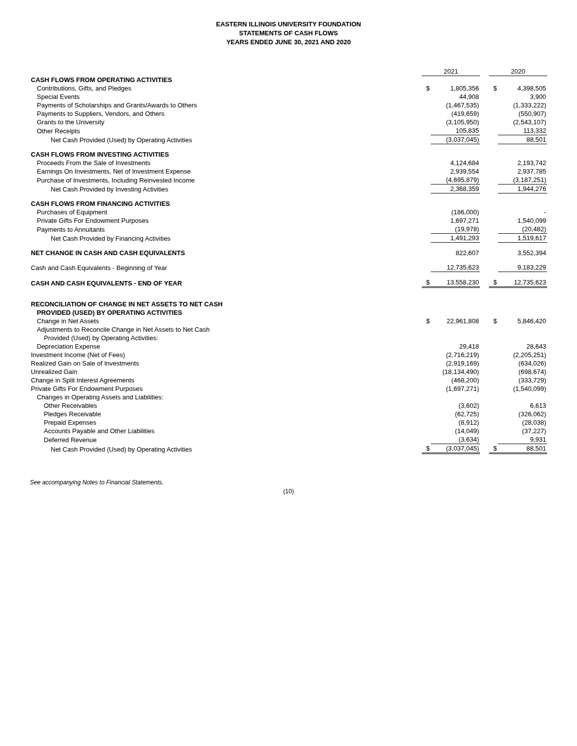EASTERN ILLINOIS UNIVERSITY FOUNDATION
STATEMENTS OF CASH FLOWS
YEARS ENDED JUNE 30, 2021 AND 2020
| | | 2021 | | 2020 |
| CASH FLOWS FROM OPERATING ACTIVITIES | | | | | | |
| Contributions, Gifts, and Pledges | | $ | 1,805,356 | | $ | 4,398,505 |
| Special Events | | | 44,908 | | | 3,900 |
| Payments of Scholarships and Grants/Awards to Others | | | (1,467,535) | | | (1,333,222) |
| Payments to Suppliers, Vendors, and Others | | | (419,659) | | | (550,907) |
| Grants to the University | | | (3,105,950) | | | (2,543,107) |
| Other Receipts | | | 105,835 | | | 113,332 |
| Net Cash Provided (Used) by Operating Activities | | | (3,037,045) | | | 88,501 |
| CASH FLOWS FROM INVESTING ACTIVITIES | | | | | | |
| Proceeds From the Sale of Investments | | | 4,124,684 | | | 2,193,742 |
| Earnings On Investments, Net of Investment Expense | | | 2,939,554 | | | 2,937,785 |
| Purchase of Investments, Including Reinvested Income | | | (4,695,879) | | | (3,187,251) |
| Net Cash Provided by Investing Activities | | | 2,368,359 | | | 1,944,276 |
| CASH FLOWS FROM FINANCING ACTIVITIES | | | | | | |
| Purchases of Equipment | | | (186,000) | | | - |
| Private Gifts For Endowment Purposes | | | 1,697,271 | | | 1,540,099 |
| Payments to Annuitants | | | (19,978) | | | (20,482) |
| Net Cash Provided by Financing Activities | | | 1,491,293 | | | 1,519,617 |
| NET CHANGE IN CASH AND CASH EQUIVALENTS | | | 822,607 | | | 3,552,394 |
| Cash and Cash Equivalents - Beginning of Year | | | 12,735,623 | | | 9,183,229 |
| CASH AND CASH EQUIVALENTS - END OF YEAR | | $ | 13,558,230 | | $ | 12,735,623 |
| RECONCILIATION OF CHANGE IN NET ASSETS TO NET CASH | | | | | | |
| PROVIDED (USED) BY OPERATING ACTIVITIES | | | | | | |
| Change in Net Assets | | $ | 22,961,808 | | $ | 5,846,420 |
| Adjustments to Reconcile Change in Net Assets to Net Cash | | | | | | |
| Provided (Used) by Operating Activities: | | | | | | |
| Depreciation Expense | | | 29,418 | | | 28,643 |
| Investment Income (Net of Fees) | | | (2,716,219) | | | (2,205,251) |
| Realized Gain on Sale of Investments | | | (2,919,169) | | | (634,026) |
| Unrealized Gain | | | (18,134,490) | | | (698,674) |
| Change in Split Interest Agreements | | | (468,200) | | | (333,729) |
| Private Gifts For Endowment Purposes | | | (1,697,271) | | | (1,540,099) |
| Changes in Operating Assets and Liabilities: | | | | | | |
| Other Receivables | | | (3,602) | | | 6,613 |
| Pledges Receivable | | | (62,725) | | | (326,062) |
| Prepaid Expenses | | | (8,912) | | | (28,038) |
| Accounts Payable and Other Liabilities | | | (14,049) | | | (37,227) |
| Deferred Revenue | | | (3,634) | | | 9,931 |
| Net Cash Provided (Used) by Operating Activities | | $ | (3,037,045) | | $ | 88,501 |
See accompanying Notes to Financial Statements.
(10)